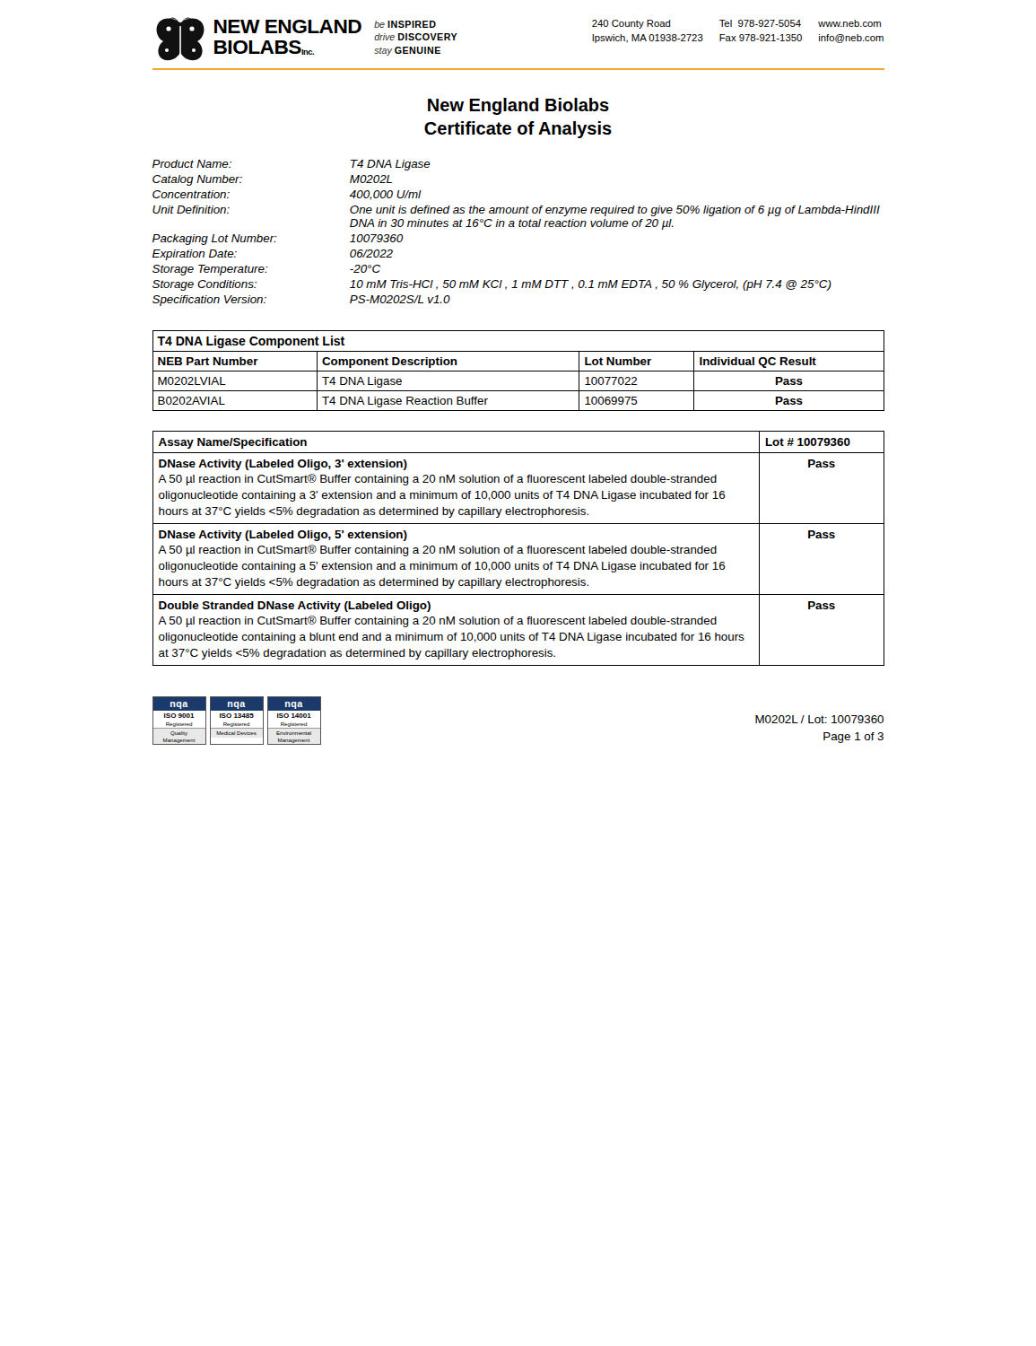NEW ENGLAND
BIOLABSInc.
be INSPIRED
drive DISCOVERY
stay GENUINE
240 County Road
Ipswich, MA 01938-2723
Tel 978-927-5054
Fax 978-921-1350
www.neb.com
info@neb.com
New England Biolabs Certificate of Analysis
| Product Name: | T4 DNA Ligase |
| Catalog Number: | M0202L |
| Concentration: | 400,000 U/ml |
| Unit Definition: | One unit is defined as the amount of enzyme required to give 50% ligation of 6 µg of Lambda-HindIII DNA in 30 minutes at 16°C in a total reaction volume of 20 µl. |
| Packaging Lot Number: | 10079360 |
| Expiration Date: | 06/2022 |
| Storage Temperature: | -20°C |
| Storage Conditions: | 10 mM Tris-HCl , 50 mM KCl , 1 mM DTT , 0.1 mM EDTA , 50 % Glycerol, (pH 7.4 @ 25°C) |
| Specification Version: | PS-M0202S/L v1.0 |
| T4 DNA Ligase Component List |
| --- |
| NEB Part Number | Component Description | Lot Number | Individual QC Result |
| M0202LVIAL | T4 DNA Ligase | 10077022 | Pass |
| B0202AVIAL | T4 DNA Ligase Reaction Buffer | 10069975 | Pass |
| Assay Name/Specification | Lot # 10079360 |
| --- | --- |
| DNase Activity (Labeled Oligo, 3' extension) A 50 µl reaction in CutSmart® Buffer containing a 20 nM solution of a fluorescent labeled double-stranded oligonucleotide containing a 3' extension and a minimum of 10,000 units of T4 DNA Ligase incubated for 16 hours at 37°C yields <5% degradation as determined by capillary electrophoresis. | Pass |
| DNase Activity (Labeled Oligo, 5' extension) A 50 µl reaction in CutSmart® Buffer containing a 20 nM solution of a fluorescent labeled double-stranded oligonucleotide containing a 5' extension and a minimum of 10,000 units of T4 DNA Ligase incubated for 16 hours at 37°C yields <5% degradation as determined by capillary electrophoresis. | Pass |
| Double Stranded DNase Activity (Labeled Oligo) A 50 µl reaction in CutSmart® Buffer containing a 20 nM solution of a fluorescent labeled double-stranded oligonucleotide containing a blunt end and a minimum of 10,000 units of T4 DNA Ligase incubated for 16 hours at 37°C yields <5% degradation as determined by capillary electrophoresis. | Pass |
nqa
ISO 9001
Registered
Quality
Management
nqa
ISO 13485
Registered
Medical Devices
nqa
ISO 14001
Registered
Environmental
Management
M0202L / Lot: 10079360
Page 1 of 3